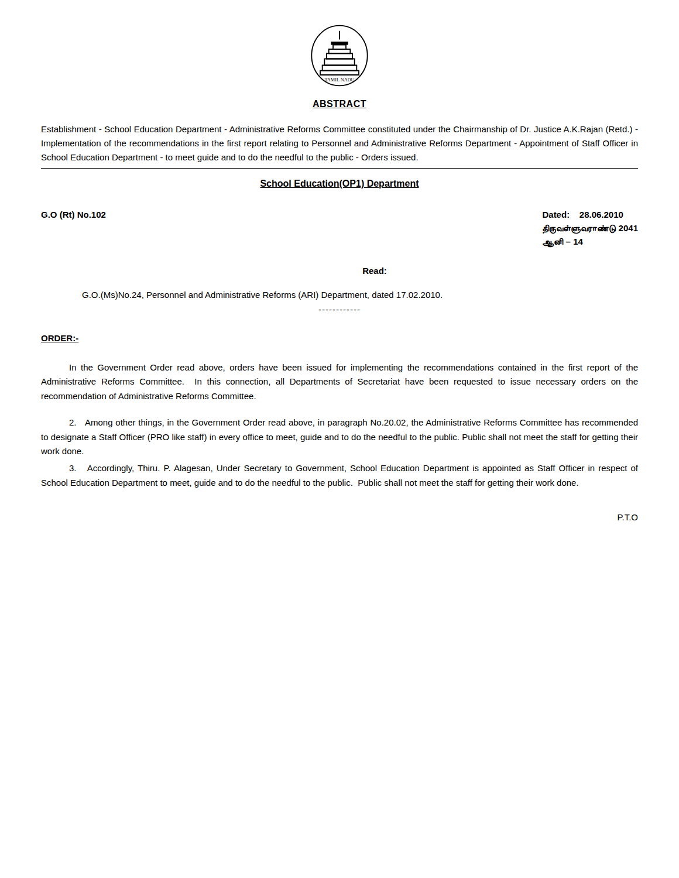ABSTRACT
Establishment - School Education Department - Administrative Reforms Committee constituted under the Chairmanship of Dr. Justice A.K.Rajan (Retd.) - Implementation of the recommendations in the first report relating to Personnel and Administrative Reforms Department - Appointment of Staff Officer in School Education Department - to meet guide and to do the needful to the public - Orders issued.
School Education(OP1) Department
G.O (Rt) No.102
Dated: 28.06.2010
திருவள்ளுவராண்டு 2041
ஆனி – 14
Read:
G.O.(Ms)No.24, Personnel and Administrative Reforms (ARI) Department, dated 17.02.2010.
------------
ORDER:-
In the Government Order read above, orders have been issued for implementing the recommendations contained in the first report of the Administrative Reforms Committee. In this connection, all Departments of Secretariat have been requested to issue necessary orders on the recommendation of Administrative Reforms Committee.
2. Among other things, in the Government Order read above, in paragraph No.20.02, the Administrative Reforms Committee has recommended to designate a Staff Officer (PRO like staff) in every office to meet, guide and to do the needful to the public. Public shall not meet the staff for getting their work done.
3. Accordingly, Thiru. P. Alagesan, Under Secretary to Government, School Education Department is appointed as Staff Officer in respect of School Education Department to meet, guide and to do the needful to the public. Public shall not meet the staff for getting their work done.
P.T.O